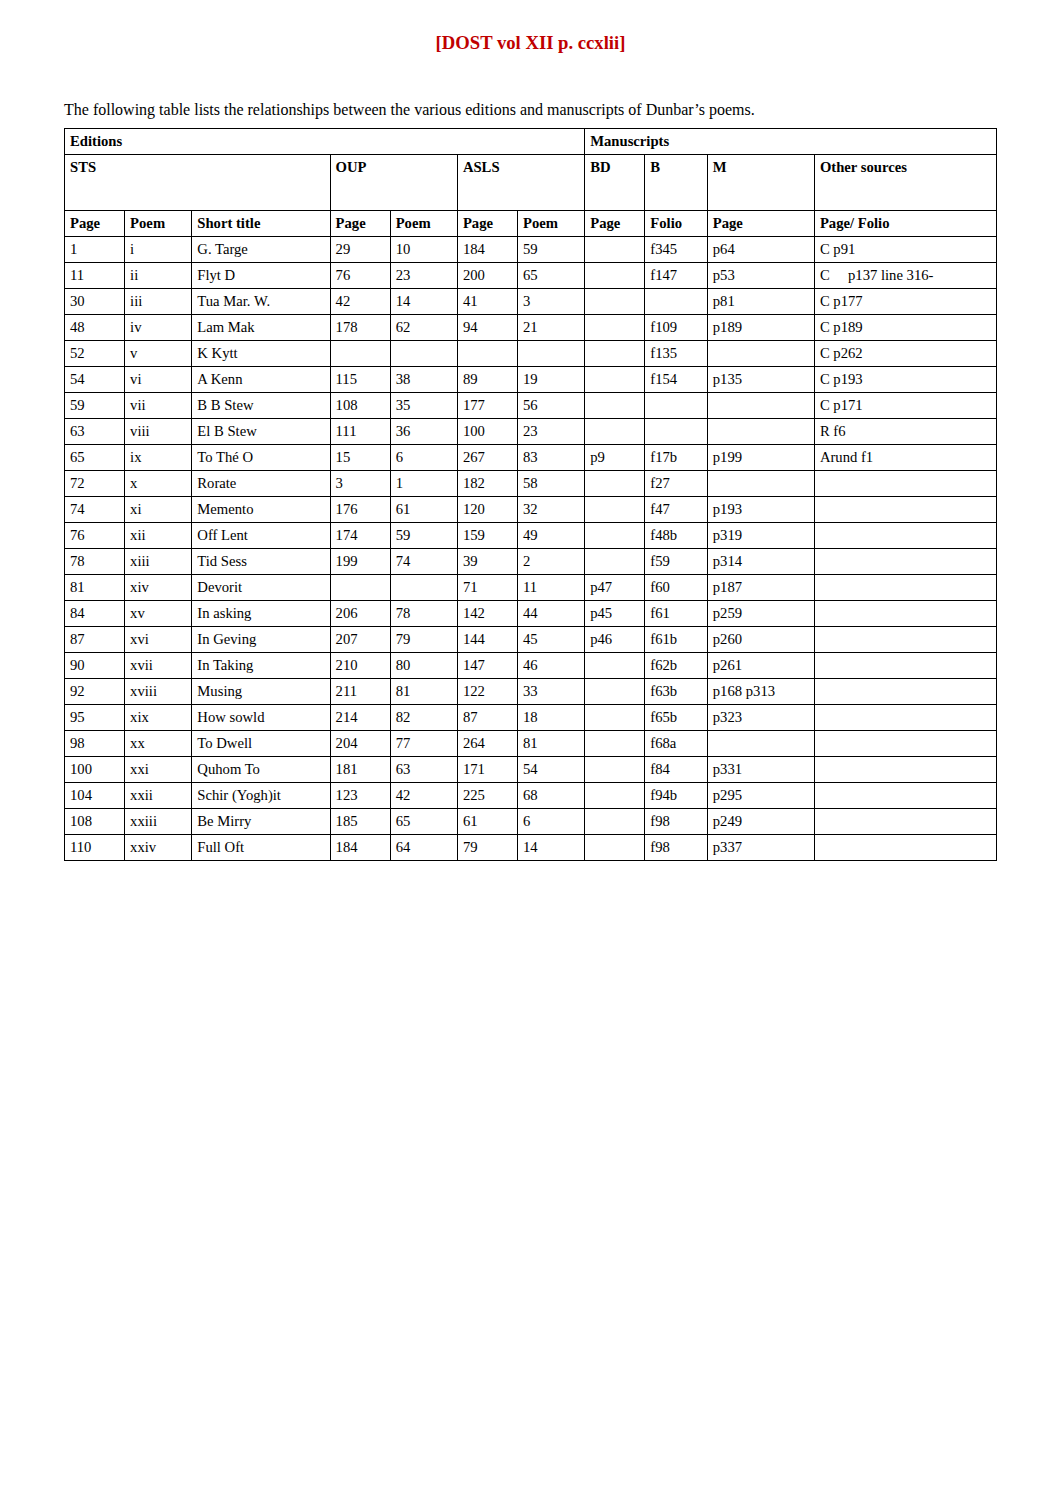[DOST vol XII p. ccxlii]
The following table lists the relationships between the various editions and manuscripts of Dunbar’s poems.
| Editions | Manuscripts |
| --- | --- |
| STS | OUP | ASLS | BD | B | M | Other sources |
| Page | Poem | Short title | Page | Poem | Page | Poem | Page | Folio | Page | Page/ Folio |
| 1 | i | G. Targe | 29 | 10 | 184 | 59 | | f345 | p64 | C p91 |
| 11 | ii | Flyt D | 76 | 23 | 200 | 65 | | f147 | p53 | C p137 line 316- |
| 30 | iii | Tua Mar. W. | 42 | 14 | 41 | 3 | | | p81 | C p177 |
| 48 | iv | Lam Mak | 178 | 62 | 94 | 21 | | f109 | p189 | C p189 |
| 52 | v | K Kytt | | | | | | f135 | | C p262 |
| 54 | vi | A Kenn | 115 | 38 | 89 | 19 | | f154 | p135 | C p193 |
| 59 | vii | B B Stew | 108 | 35 | 177 | 56 | | | | C p171 |
| 63 | viii | El B Stew | 111 | 36 | 100 | 23 | | | | R f6 |
| 65 | ix | To Thé O | 15 | 6 | 267 | 83 | p9 | f17b | p199 | Arund f1 |
| 72 | x | Rorate | 3 | 1 | 182 | 58 | | f27 | | |
| 74 | xi | Memento | 176 | 61 | 120 | 32 | | f47 | p193 | |
| 76 | xii | Off Lent | 174 | 59 | 159 | 49 | | f48b | p319 | |
| 78 | xiii | Tid Sess | 199 | 74 | 39 | 2 | | f59 | p314 | |
| 81 | xiv | Devorit | | | 71 | 11 | p47 | f60 | p187 | |
| 84 | xv | In asking | 206 | 78 | 142 | 44 | p45 | f61 | p259 | |
| 87 | xvi | In Geving | 207 | 79 | 144 | 45 | p46 | f61b | p260 | |
| 90 | xvii | In Taking | 210 | 80 | 147 | 46 | | f62b | p261 | |
| 92 | xviii | Musing | 211 | 81 | 122 | 33 | | f63b | p168 p313 | |
| 95 | xix | How sowld | 214 | 82 | 87 | 18 | | f65b | p323 | |
| 98 | xx | To Dwell | 204 | 77 | 264 | 81 | | f68a | | |
| 100 | xxi | Quhom To | 181 | 63 | 171 | 54 | | f84 | p331 | |
| 104 | xxii | Schir (Yogh)it | 123 | 42 | 225 | 68 | | f94b | p295 | |
| 108 | xxiii | Be Mirry | 185 | 65 | 61 | 6 | | f98 | p249 | |
| 110 | xxiv | Full Oft | 184 | 64 | 79 | 14 | | f98 | p337 | |